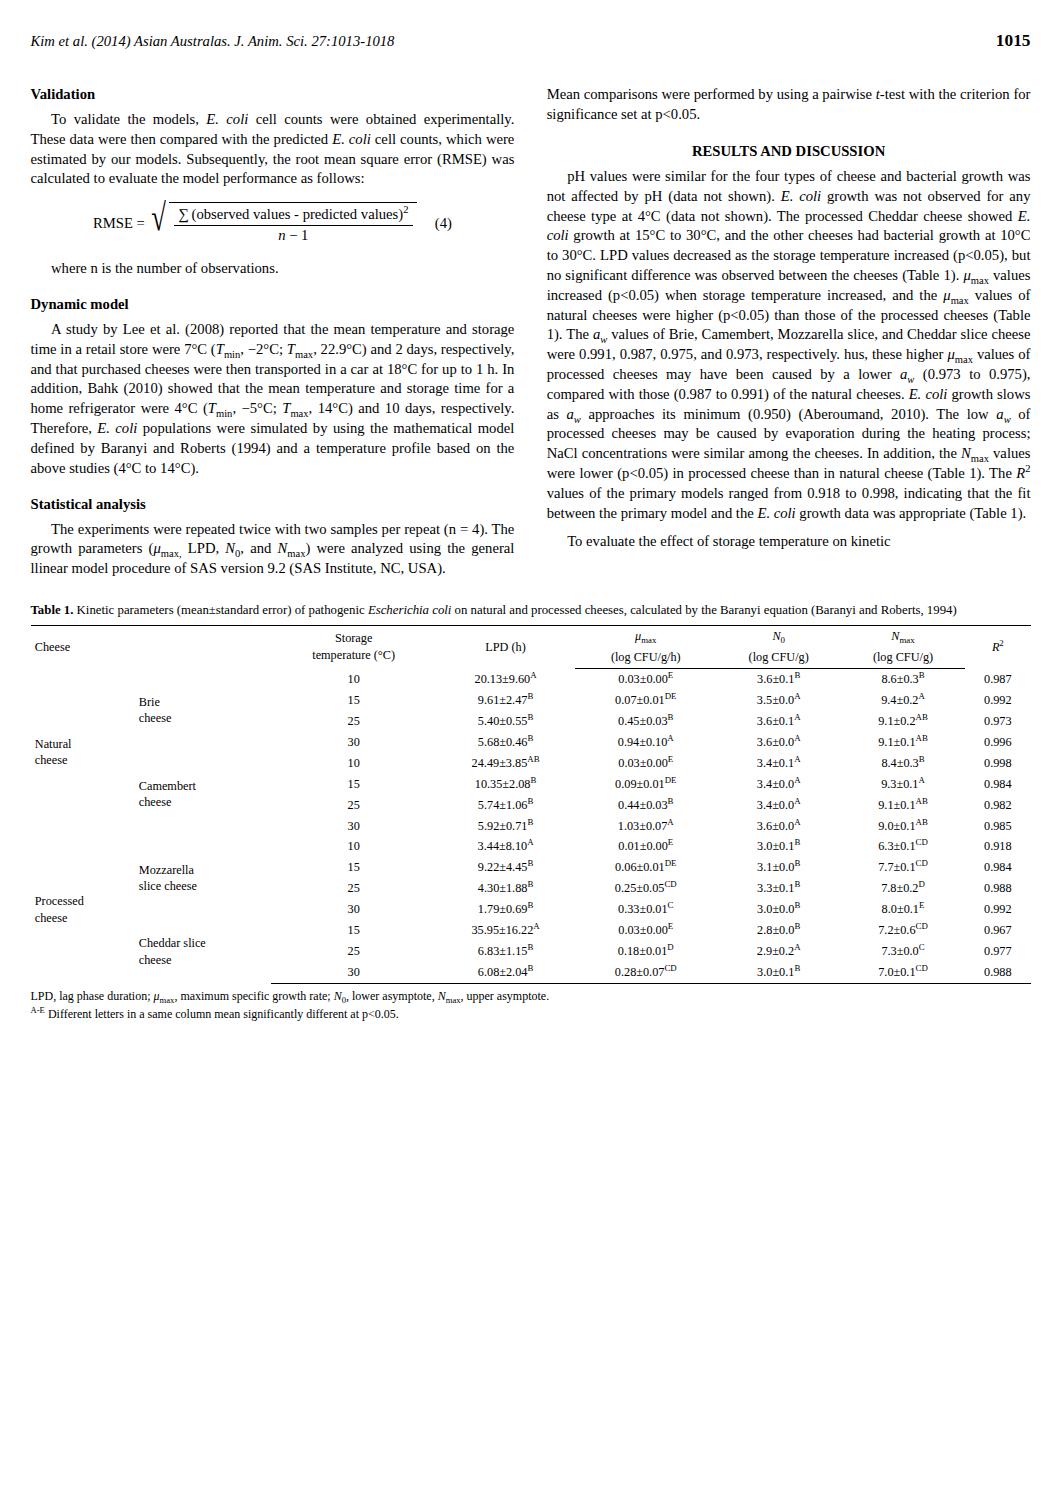Kim et al. (2014) Asian Australas. J. Anim. Sci. 27:1013-1018 1015
Validation
To validate the models, E. coli cell counts were obtained experimentally. These data were then compared with the predicted E. coli cell counts, which were estimated by our models. Subsequently, the root mean square error (RMSE) was calculated to evaluate the model performance as follows:
RMSE = √ ∑ (observed values - predicted values)2 n − 1 (4)
where n is the number of observations.
Dynamic model
A study by Lee et al. (2008) reported that the mean temperature and storage time in a retail store were 7°C (Tmin, −2°C; Tmax, 22.9°C) and 2 days, respectively, and that purchased cheeses were then transported in a car at 18°C for up to 1 h. In addition, Bahk (2010) showed that the mean temperature and storage time for a home refrigerator were 4°C (Tmin, −5°C; Tmax, 14°C) and 10 days, respectively. Therefore, E. coli populations were simulated by using the mathematical model defined by Baranyi and Roberts (1994) and a temperature profile based on the above studies (4°C to 14°C).
Statistical analysis
The experiments were repeated twice with two samples per repeat (n = 4). The growth parameters (μmax, LPD, N0, and Nmax) were analyzed using the general llinear model procedure of SAS version 9.2 (SAS Institute, NC, USA).
Mean comparisons were performed by using a pairwise t-test with the criterion for significance set at p<0.05.
RESULTS AND DISCUSSION
pH values were similar for the four types of cheese and bacterial growth was not affected by pH (data not shown). E. coli growth was not observed for any cheese type at 4°C (data not shown). The processed Cheddar cheese showed E. coli growth at 15°C to 30°C, and the other cheeses had bacterial growth at 10°C to 30°C. LPD values decreased as the storage temperature increased (p<0.05), but no significant difference was observed between the cheeses (Table 1). μmax values increased (p<0.05) when storage temperature increased, and the μmax values of natural cheeses were higher (p<0.05) than those of the processed cheeses (Table 1). The aw values of Brie, Camembert, Mozzarella slice, and Cheddar slice cheese were 0.991, 0.987, 0.975, and 0.973, respectively. hus, these higher μmax values of processed cheeses may have been caused by a lower aw (0.973 to 0.975), compared with those (0.987 to 0.991) of the natural cheeses. E. coli growth slows as aw approaches its minimum (0.950) (Aberoumand, 2010). The low aw of processed cheeses may be caused by evaporation during the heating process; NaCl concentrations were similar among the cheeses. In addition, the Nmax values were lower (p<0.05) in processed cheese than in natural cheese (Table 1). The R2 values of the primary models ranged from 0.918 to 0.998, indicating that the fit between the primary model and the E. coli growth data was appropriate (Table 1).
To evaluate the effect of storage temperature on kinetic
Table 1. Kinetic parameters (mean±standard error) of pathogenic Escherichia coli on natural and processed cheeses, calculated by the Baranyi equation (Baranyi and Roberts, 1994)
| Cheese | Storage temperature (°C) | LPD (h) | μ max | N 0 | N max | R 2 |
| --- | --- | --- | --- | --- | --- | --- |
| (log CFU/g/h) | (log CFU/g) | (log CFU/g) |
| Natural cheese | Brie cheese | 10 | 20.13±9.60 A | 0.03±0.00 E | 3.6±0.1 B | 8.6±0.3 B | 0.987 |
| 15 | 9.61±2.47 B | 0.07±0.01 DE | 3.5±0.0 A | 9.4±0.2 A | 0.992 |
| 25 | 5.40±0.55 B | 0.45±0.03 B | 3.6±0.1 A | 9.1±0.2 AB | 0.973 |
| 30 | 5.68±0.46 B | 0.94±0.10 A | 3.6±0.0 A | 9.1±0.1 AB | 0.996 |
| Camembert cheese | 10 | 24.49±3.85 AB | 0.03±0.00 E | 3.4±0.1 A | 8.4±0.3 B | 0.998 |
| 15 | 10.35±2.08 B | 0.09±0.01 DE | 3.4±0.0 A | 9.3±0.1 A | 0.984 |
| 25 | 5.74±1.06 B | 0.44±0.03 B | 3.4±0.0 A | 9.1±0.1 AB | 0.982 |
| 30 | 5.92±0.71 B | 1.03±0.07 A | 3.6±0.0 A | 9.0±0.1 AB | 0.985 |
| Processed cheese | Mozzarella slice cheese | 10 | 3.44±8.10 A | 0.01±0.00 E | 3.0±0.1 B | 6.3±0.1 CD | 0.918 |
| 15 | 9.22±4.45 B | 0.06±0.01 DE | 3.1±0.0 B | 7.7±0.1 CD | 0.984 |
| 25 | 4.30±1.88 B | 0.25±0.05 CD | 3.3±0.1 B | 7.8±0.2 D | 0.988 |
| 30 | 1.79±0.69 B | 0.33±0.01 C | 3.0±0.0 B | 8.0±0.1 E | 0.992 |
| Cheddar slice cheese | 15 | 35.95±16.22 A | 0.03±0.00 E | 2.8±0.0 B | 7.2±0.6 CD | 0.967 |
| 25 | 6.83±1.15 B | 0.18±0.01 D | 2.9±0.2 A | 7.3±0.0 C | 0.977 |
| 30 | 6.08±2.04 B | 0.28±0.07 CD | 3.0±0.1 B | 7.0±0.1 CD | 0.988 |
LPD, lag phase duration; μmax, maximum specific growth rate; N0, lower asymptote, Nmax, upper asymptote.
A-E Different letters in a same column mean significantly different at p<0.05.